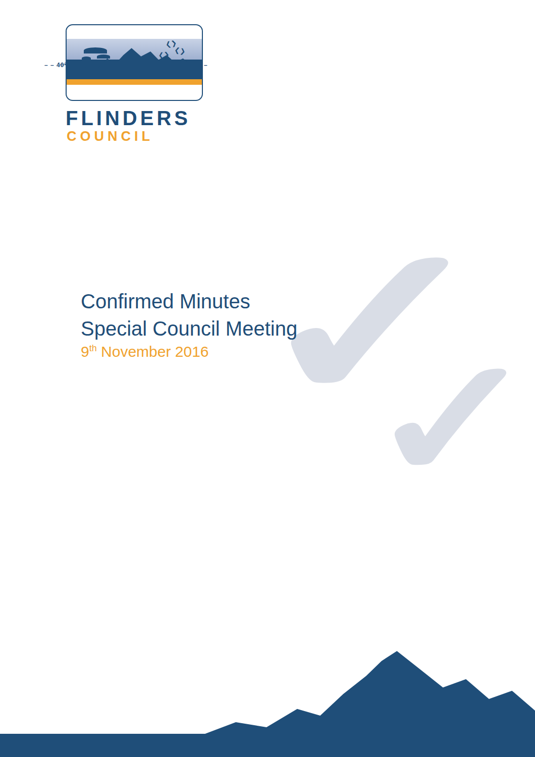– – 40°
–
❮❯ ❮❯ ❮❯
FLINDERS
COUNCIL
✓
✓
Confirmed Minutes
Special Council Meeting
9th November 2016